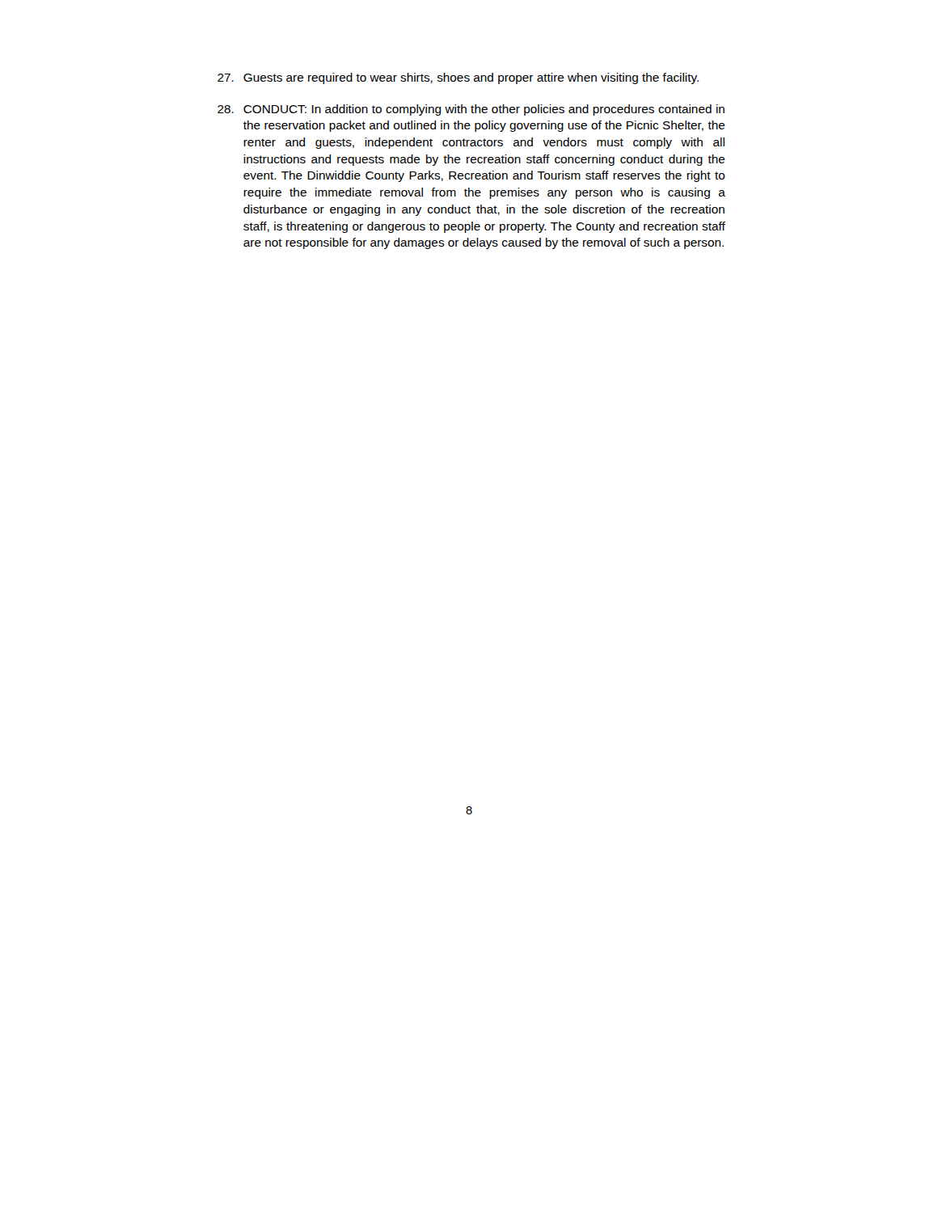Guests are required to wear shirts, shoes and proper attire when visiting the facility.
CONDUCT: In addition to complying with the other policies and procedures contained in the reservation packet and outlined in the policy governing use of the Picnic Shelter, the renter and guests, independent contractors and vendors must comply with all instructions and requests made by the recreation staff concerning conduct during the event. The Dinwiddie County Parks, Recreation and Tourism staff reserves the right to require the immediate removal from the premises any person who is causing a disturbance or engaging in any conduct that, in the sole discretion of the recreation staff, is threatening or dangerous to people or property. The County and recreation staff are not responsible for any damages or delays caused by the removal of such a person.
8